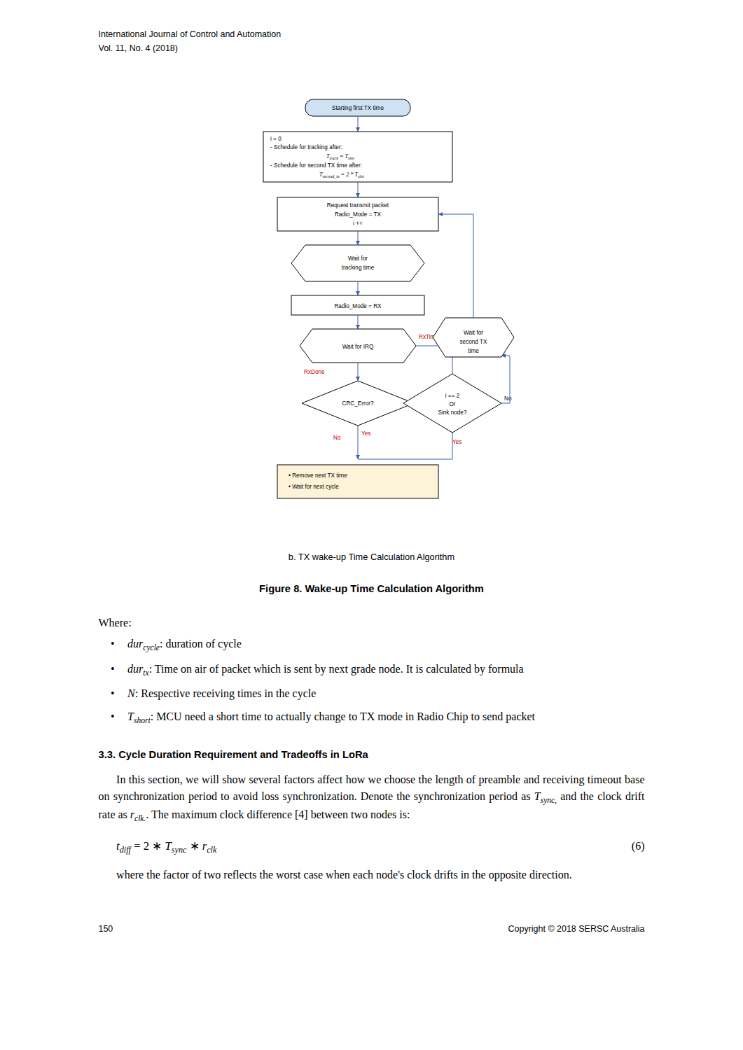International Journal of Control and Automation
Vol. 11, No. 4 (2018)
Starting first TX time i = 0 - Schedule for tracking after: Ttrack = Tslot - Schedule for second TX time after: Tsecond_tx = 2 * Tslot Request transmit packet Radio_Mode = TX i ++ Wait for tracking time Radio_Mode = RX Wait for IRQ RxTimeout RxDone CRC_Error? Yes No i == 2 Or Sink node? No Yes Wait for second TX time • Remove next TX time • Wait for next cycle
b. TX wake-up Time Calculation Algorithm
Figure 8. Wake-up Time Calculation Algorithm
Where:
durcycle: duration of cycle
durtx: Time on air of packet which is sent by next grade node. It is calculated by formula
N: Respective receiving times in the cycle
Tshort: MCU need a short time to actually change to TX mode in Radio Chip to send packet
3.3. Cycle Duration Requirement and Tradeoffs in LoRa
In this section, we will show several factors affect how we choose the length of preamble and receiving timeout base on synchronization period to avoid loss synchronization. Denote the synchronization period as Tsync, and the clock drift rate as rclk.. The maximum clock difference [4] between two nodes is:
tdiff = 2 ∗ Tsync ∗ rclk
(6)
where the factor of two reflects the worst case when each node's clock drifts in the opposite direction.
150 Copyright © 2018 SERSC Australia